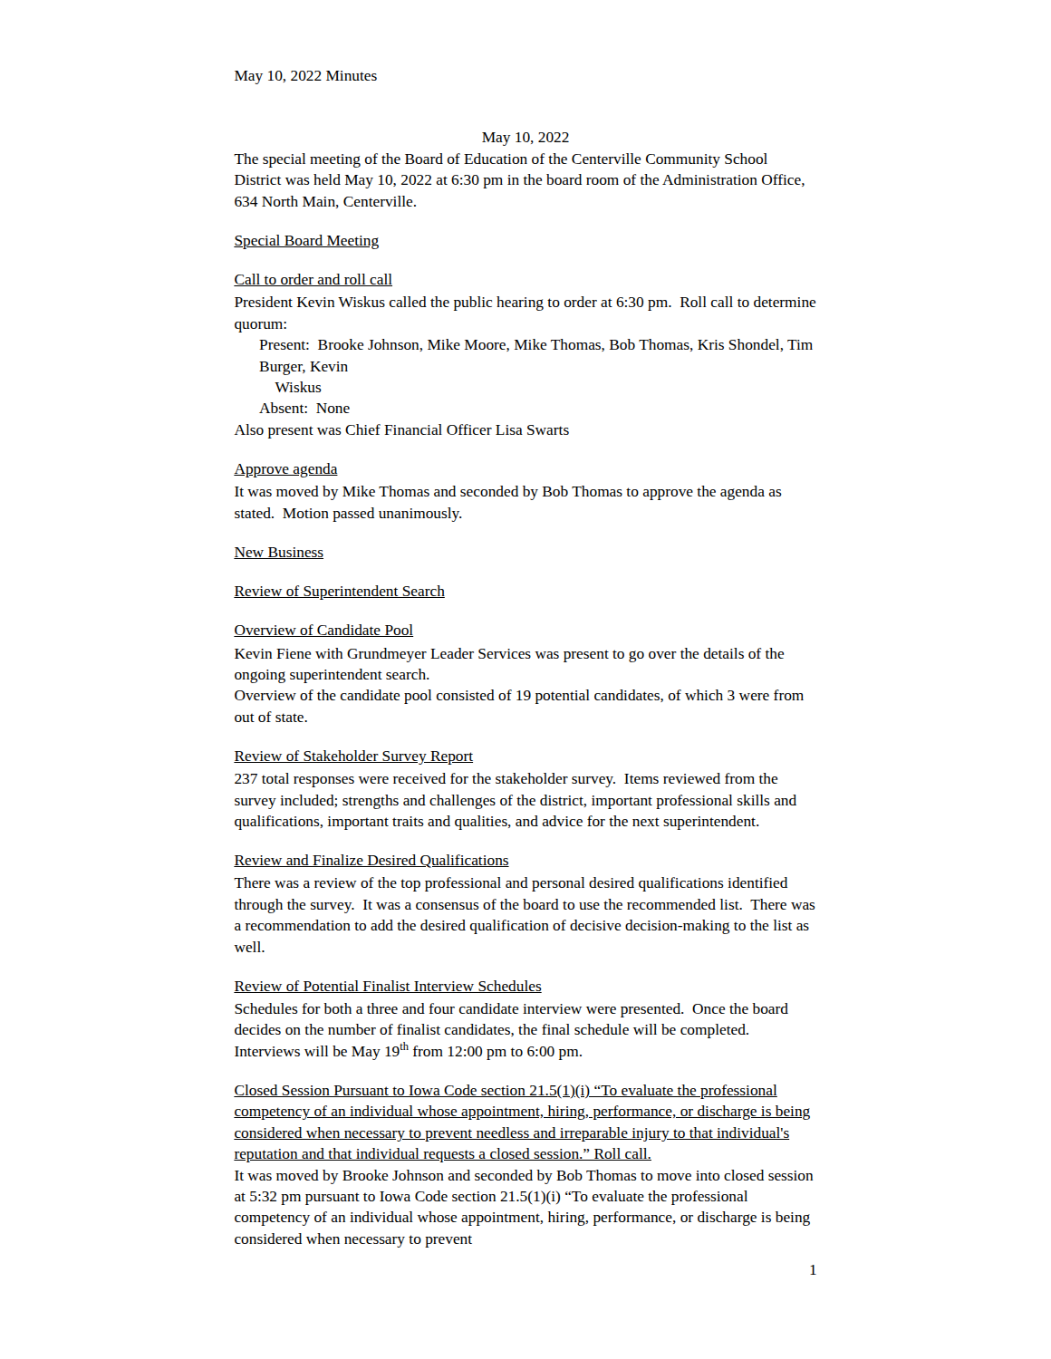May 10, 2022 Minutes
May 10, 2022
The special meeting of the Board of Education of the Centerville Community School District was held May 10, 2022 at 6:30 pm in the board room of the Administration Office, 634 North Main, Centerville.
Special Board Meeting
Call to order and roll call
President Kevin Wiskus called the public hearing to order at 6:30 pm. Roll call to determine quorum:
Present: Brooke Johnson, Mike Moore, Mike Thomas, Bob Thomas, Kris Shondel, Tim Burger, Kevin
Wiskus
Absent: None
Also present was Chief Financial Officer Lisa Swarts
Approve agenda
It was moved by Mike Thomas and seconded by Bob Thomas to approve the agenda as stated. Motion passed unanimously.
New Business
Review of Superintendent Search
Overview of Candidate Pool
Kevin Fiene with Grundmeyer Leader Services was present to go over the details of the ongoing superintendent search.
Overview of the candidate pool consisted of 19 potential candidates, of which 3 were from out of state.
Review of Stakeholder Survey Report
237 total responses were received for the stakeholder survey. Items reviewed from the survey included; strengths and challenges of the district, important professional skills and qualifications, important traits and qualities, and advice for the next superintendent.
Review and Finalize Desired Qualifications
There was a review of the top professional and personal desired qualifications identified through the survey. It was a consensus of the board to use the recommended list. There was a recommendation to add the desired qualification of decisive decision-making to the list as well.
Review of Potential Finalist Interview Schedules
Schedules for both a three and four candidate interview were presented. Once the board decides on the number of finalist candidates, the final schedule will be completed. Interviews will be May 19th from 12:00 pm to 6:00 pm.
Closed Session Pursuant to Iowa Code section 21.5(1)(i) “To evaluate the professional competency of an individual whose appointment, hiring, performance, or discharge is being considered when necessary to prevent needless and irreparable injury to that individual's reputation and that individual requests a closed session.” Roll call.
It was moved by Brooke Johnson and seconded by Bob Thomas to move into closed session at 5:32 pm pursuant to Iowa Code section 21.5(1)(i) “To evaluate the professional competency of an individual whose appointment, hiring, performance, or discharge is being considered when necessary to prevent
1